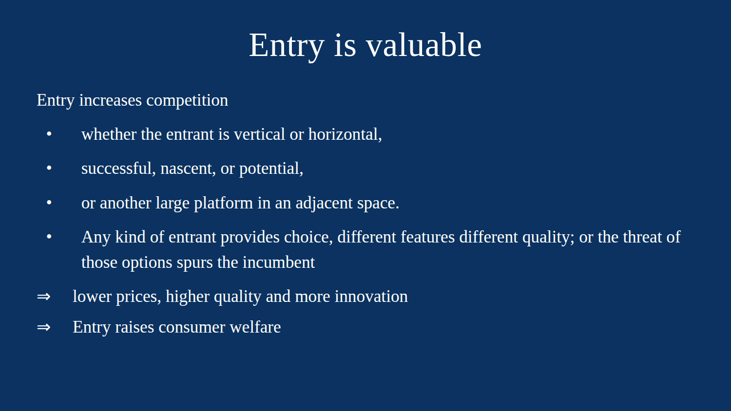Entry is valuable
Entry increases competition
whether the entrant is vertical or horizontal,
successful, nascent, or potential,
or another large platform in an adjacent space.
Any kind of entrant provides choice, different features different quality; or the threat of those options spurs the incumbent
lower prices, higher quality and more innovation
Entry raises consumer welfare